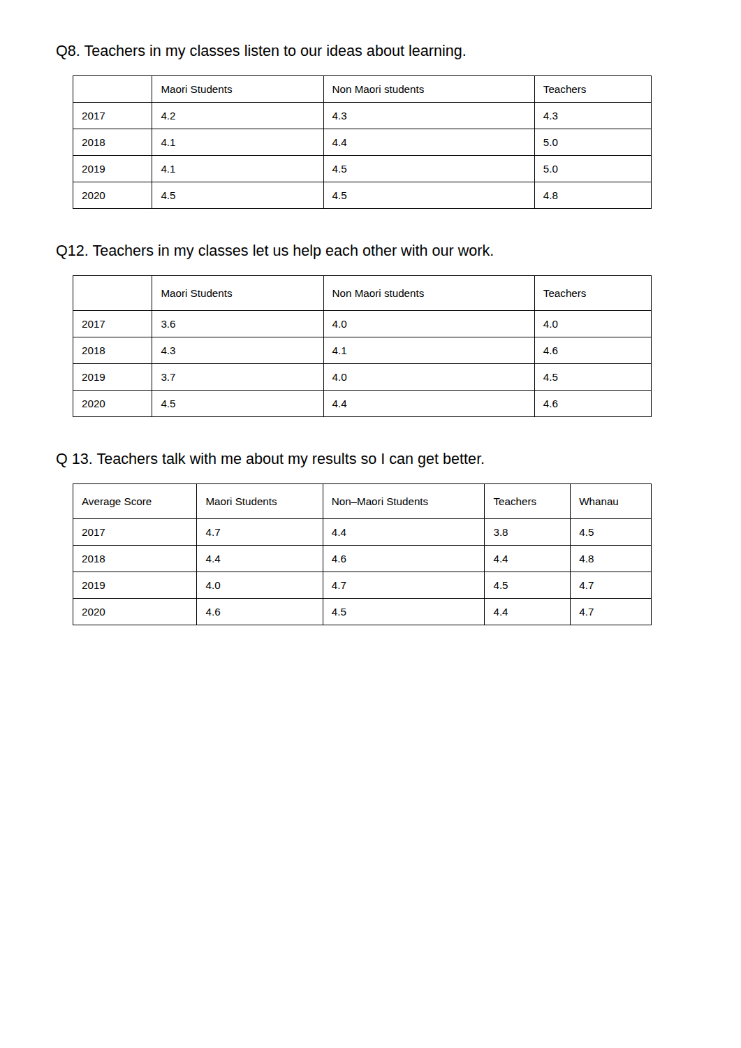Q8. Teachers in my classes listen to our ideas about learning.
| | Maori Students | Non Maori students | Teachers |
| --- | --- | --- | --- |
| 2017 | 4.2 | 4.3 | 4.3 |
| 2018 | 4.1 | 4.4 | 5.0 |
| 2019 | 4.1 | 4.5 | 5.0 |
| 2020 | 4.5 | 4.5 | 4.8 |
Q12. Teachers in my classes let us help each other with our work.
| | Maori Students | Non Maori students | Teachers |
| --- | --- | --- | --- |
| 2017 | 3.6 | 4.0 | 4.0 |
| 2018 | 4.3 | 4.1 | 4.6 |
| 2019 | 3.7 | 4.0 | 4.5 |
| 2020 | 4.5 | 4.4 | 4.6 |
Q 13. Teachers talk with me about my results so I can get better.
| Average Score | Maori Students | Non–Maori Students | Teachers | Whanau |
| --- | --- | --- | --- | --- |
| 2017 | 4.7 | 4.4 | 3.8 | 4.5 |
| 2018 | 4.4 | 4.6 | 4.4 | 4.8 |
| 2019 | 4.0 | 4.7 | 4.5 | 4.7 |
| 2020 | 4.6 | 4.5 | 4.4 | 4.7 |